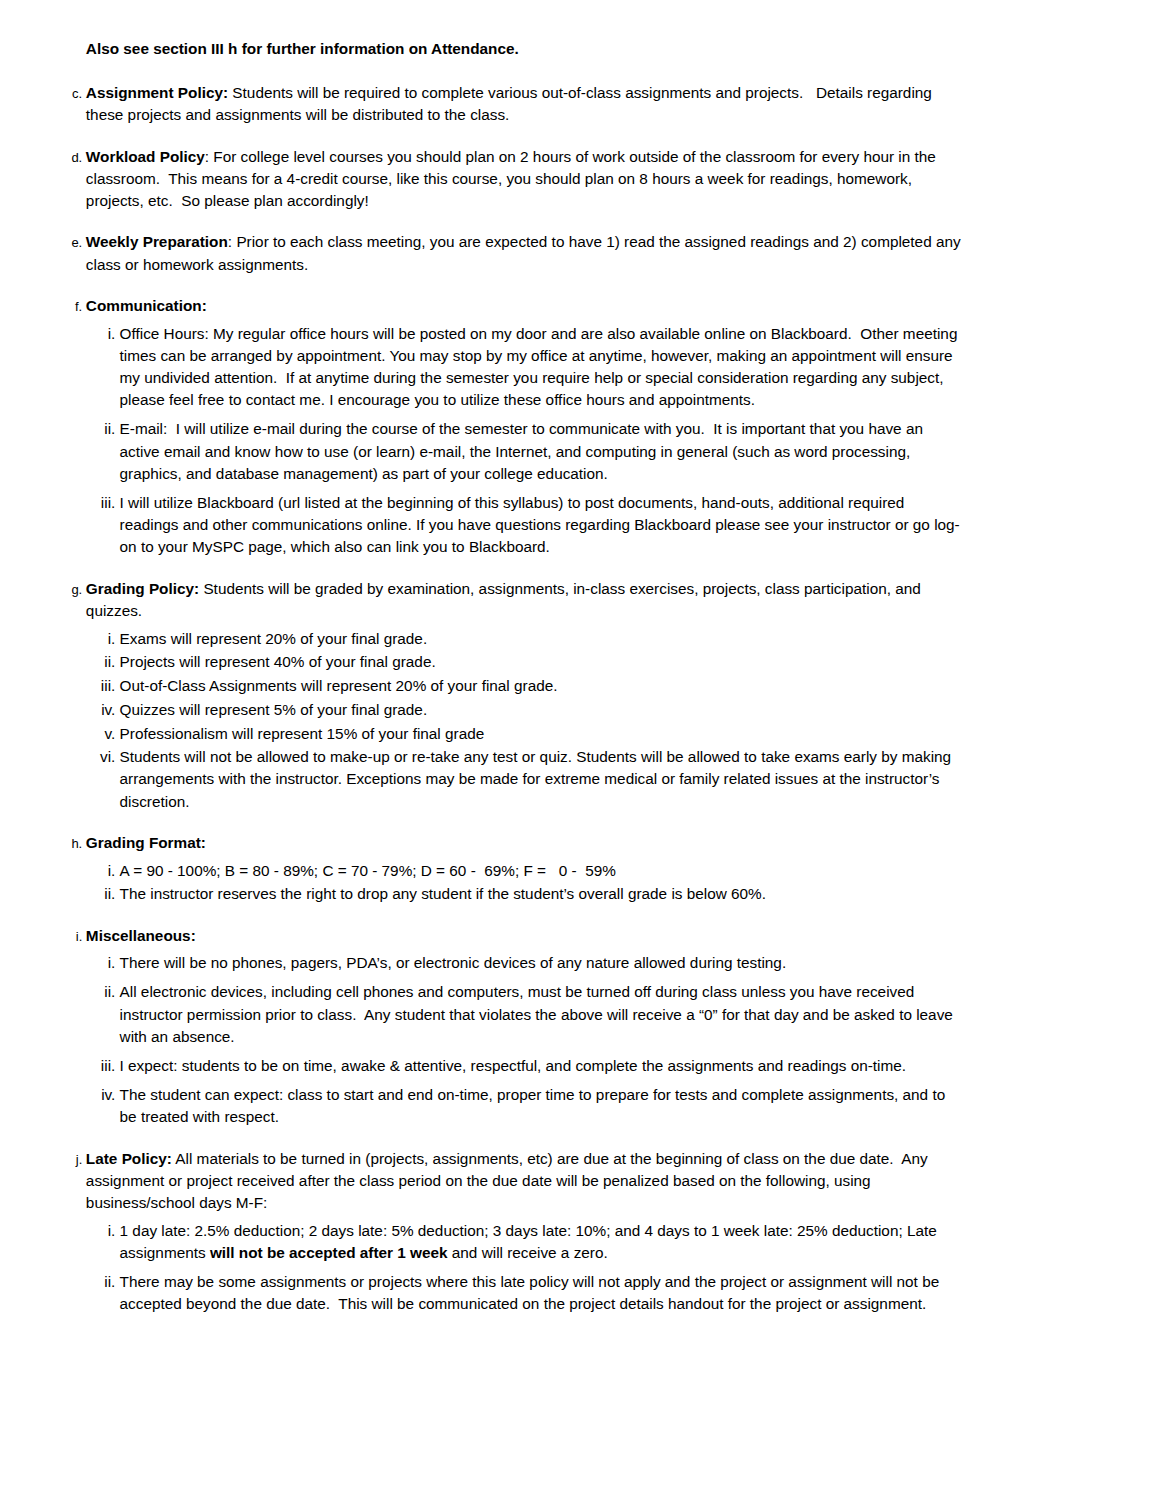Also see section III h for further information on Attendance.
Assignment Policy: Students will be required to complete various out-of-class assignments and projects. Details regarding these projects and assignments will be distributed to the class.
Workload Policy: For college level courses you should plan on 2 hours of work outside of the classroom for every hour in the classroom. This means for a 4-credit course, like this course, you should plan on 8 hours a week for readings, homework, projects, etc. So please plan accordingly!
Weekly Preparation: Prior to each class meeting, you are expected to have 1) read the assigned readings and 2) completed any class or homework assignments.
Communication:
Office Hours: My regular office hours will be posted on my door and are also available online on Blackboard. Other meeting times can be arranged by appointment. You may stop by my office at anytime, however, making an appointment will ensure my undivided attention. If at anytime during the semester you require help or special consideration regarding any subject, please feel free to contact me. I encourage you to utilize these office hours and appointments.
E-mail: I will utilize e-mail during the course of the semester to communicate with you. It is important that you have an active email and know how to use (or learn) e-mail, the Internet, and computing in general (such as word processing, graphics, and database management) as part of your college education.
I will utilize Blackboard (url listed at the beginning of this syllabus) to post documents, hand-outs, additional required readings and other communications online. If you have questions regarding Blackboard please see your instructor or go log-on to your MySPC page, which also can link you to Blackboard.
Grading Policy: Students will be graded by examination, assignments, in-class exercises, projects, class participation, and quizzes.
Exams will represent 20% of your final grade.
Projects will represent 40% of your final grade.
Out-of-Class Assignments will represent 20% of your final grade.
Quizzes will represent 5% of your final grade.
Professionalism will represent 15% of your final grade
Students will not be allowed to make-up or re-take any test or quiz. Students will be allowed to take exams early by making arrangements with the instructor. Exceptions may be made for extreme medical or family related issues at the instructor’s discretion.
Grading Format:
A = 90 - 100%; B = 80 - 89%; C = 70 - 79%; D = 60 - 69%; F = 0 - 59%
The instructor reserves the right to drop any student if the student’s overall grade is below 60%.
Miscellaneous:
There will be no phones, pagers, PDA’s, or electronic devices of any nature allowed during testing.
All electronic devices, including cell phones and computers, must be turned off during class unless you have received instructor permission prior to class. Any student that violates the above will receive a “0” for that day and be asked to leave with an absence.
I expect: students to be on time, awake & attentive, respectful, and complete the assignments and readings on-time.
The student can expect: class to start and end on-time, proper time to prepare for tests and complete assignments, and to be treated with respect.
Late Policy: All materials to be turned in (projects, assignments, etc) are due at the beginning of class on the due date. Any assignment or project received after the class period on the due date will be penalized based on the following, using business/school days M-F:
1 day late: 2.5% deduction; 2 days late: 5% deduction; 3 days late: 10%; and 4 days to 1 week late: 25% deduction; Late assignments will not be accepted after 1 week and will receive a zero.
There may be some assignments or projects where this late policy will not apply and the project or assignment will not be accepted beyond the due date. This will be communicated on the project details handout for the project or assignment.